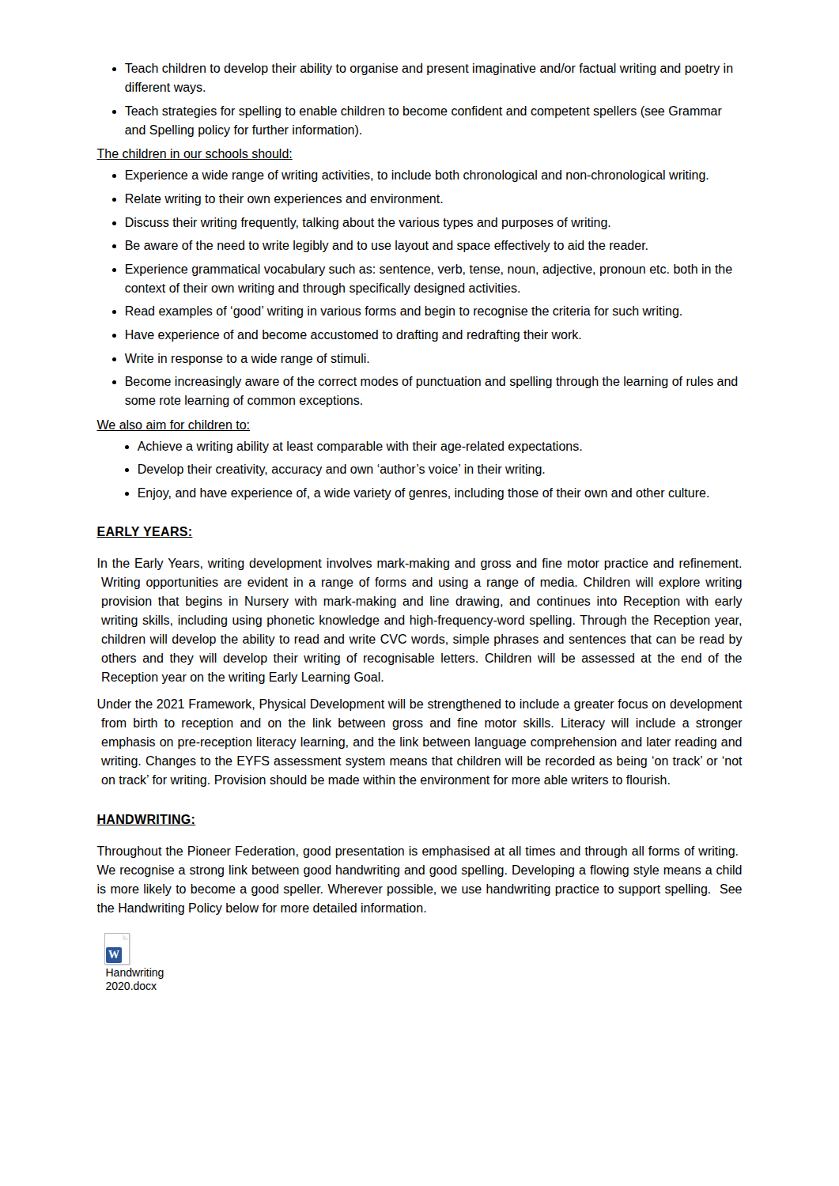Teach children to develop their ability to organise and present imaginative and/or factual writing and poetry in different ways.
Teach strategies for spelling to enable children to become confident and competent spellers (see Grammar and Spelling policy for further information).
The children in our schools should:
Experience a wide range of writing activities, to include both chronological and non-chronological writing.
Relate writing to their own experiences and environment.
Discuss their writing frequently, talking about the various types and purposes of writing.
Be aware of the need to write legibly and to use layout and space effectively to aid the reader.
Experience grammatical vocabulary such as: sentence, verb, tense, noun, adjective, pronoun etc. both in the context of their own writing and through specifically designed activities.
Read examples of ‘good’ writing in various forms and begin to recognise the criteria for such writing.
Have experience of and become accustomed to drafting and redrafting their work.
Write in response to a wide range of stimuli.
Become increasingly aware of the correct modes of punctuation and spelling through the learning of rules and some rote learning of common exceptions.
We also aim for children to:
Achieve a writing ability at least comparable with their age-related expectations.
Develop their creativity, accuracy and own ‘author’s voice’ in their writing.
Enjoy, and have experience of, a wide variety of genres, including those of their own and other culture.
EARLY YEARS:
In the Early Years, writing development involves mark-making and gross and fine motor practice and refinement. Writing opportunities are evident in a range of forms and using a range of media. Children will explore writing provision that begins in Nursery with mark-making and line drawing, and continues into Reception with early writing skills, including using phonetic knowledge and high-frequency-word spelling. Through the Reception year, children will develop the ability to read and write CVC words, simple phrases and sentences that can be read by others and they will develop their writing of recognisable letters. Children will be assessed at the end of the Reception year on the writing Early Learning Goal.
Under the 2021 Framework, Physical Development will be strengthened to include a greater focus on development from birth to reception and on the link between gross and fine motor skills. Literacy will include a stronger emphasis on pre-reception literacy learning, and the link between language comprehension and later reading and writing. Changes to the EYFS assessment system means that children will be recorded as being ‘on track’ or ‘not on track’ for writing. Provision should be made within the environment for more able writers to flourish.
HANDWRITING:
Throughout the Pioneer Federation, good presentation is emphasised at all times and through all forms of writing. We recognise a strong link between good handwriting and good spelling. Developing a flowing style means a child is more likely to become a good speller. Wherever possible, we use handwriting practice to support spelling. See the Handwriting Policy below for more detailed information.
W
Handwriting
2020.docx